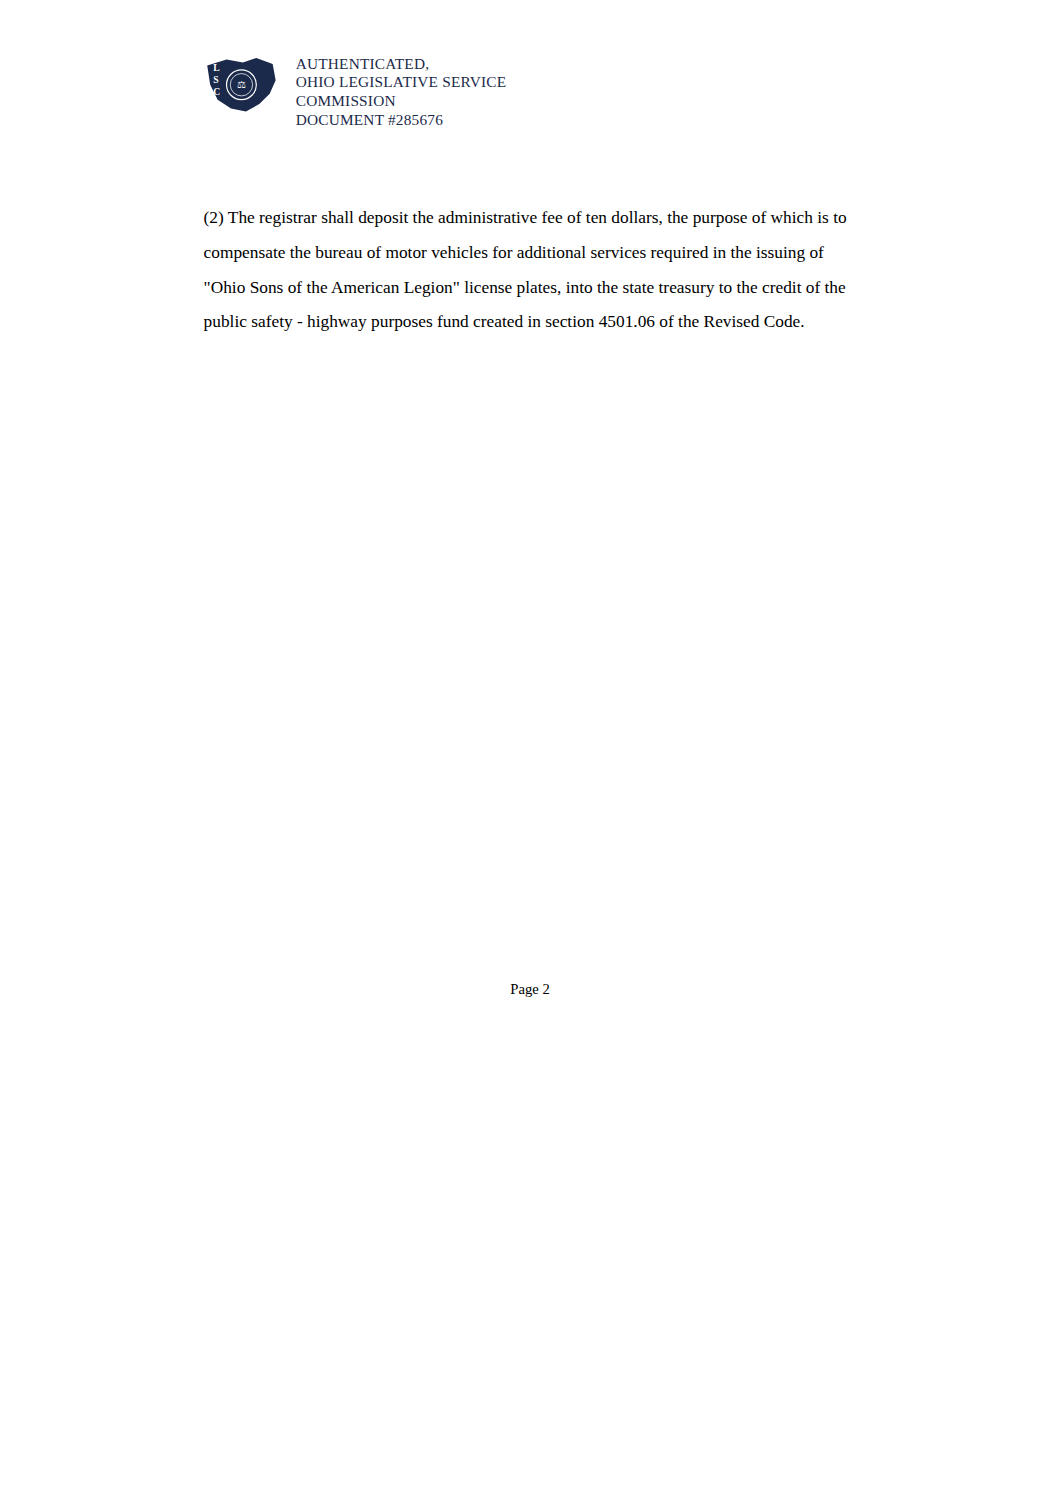⚖ L S C
AUTHENTICATED,
OHIO LEGISLATIVE SERVICE
COMMISSION
DOCUMENT #285676
(2) The registrar shall deposit the administrative fee of ten dollars, the purpose of which is to compensate the bureau of motor vehicles for additional services required in the issuing of "Ohio Sons of the American Legion" license plates, into the state treasury to the credit of the public safety - highway purposes fund created in section 4501.06 of the Revised Code.
Page 2